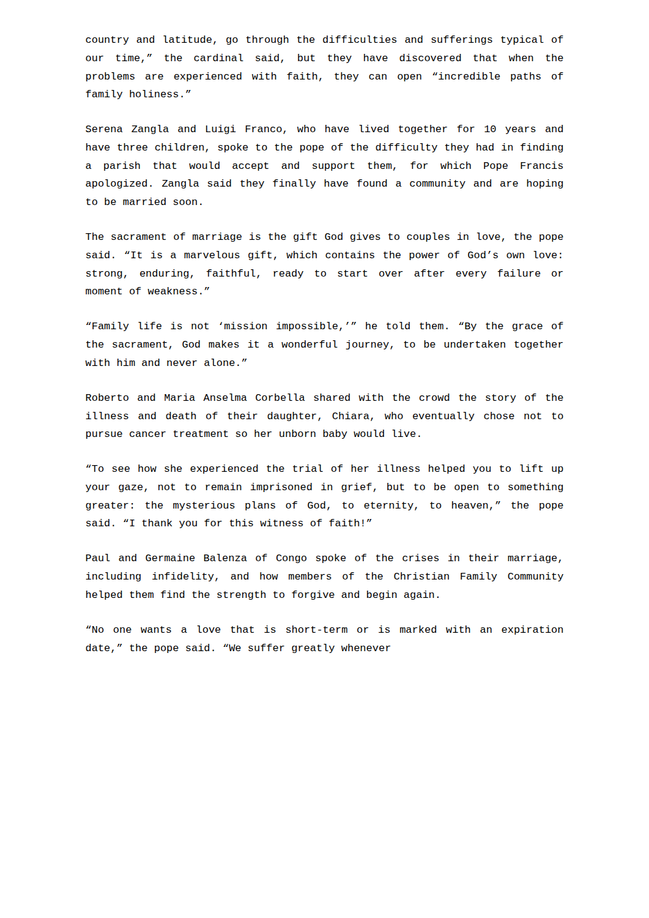country and latitude, go through the difficulties and sufferings typical of our time,” the cardinal said, but they have discovered that when the problems are experienced with faith, they can open “incredible paths of family holiness.”
Serena Zangla and Luigi Franco, who have lived together for 10 years and have three children, spoke to the pope of the difficulty they had in finding a parish that would accept and support them, for which Pope Francis apologized. Zangla said they finally have found a community and are hoping to be married soon.
The sacrament of marriage is the gift God gives to couples in love, the pope said. “It is a marvelous gift, which contains the power of God’s own love: strong, enduring, faithful, ready to start over after every failure or moment of weakness.”
“Family life is not ‘mission impossible,’” he told them. “By the grace of the sacrament, God makes it a wonderful journey, to be undertaken together with him and never alone.”
Roberto and Maria Anselma Corbella shared with the crowd the story of the illness and death of their daughter, Chiara, who eventually chose not to pursue cancer treatment so her unborn baby would live.
“To see how she experienced the trial of her illness helped you to lift up your gaze, not to remain imprisoned in grief, but to be open to something greater: the mysterious plans of God, to eternity, to heaven,” the pope said. “I thank you for this witness of faith!”
Paul and Germaine Balenza of Congo spoke of the crises in their marriage, including infidelity, and how members of the Christian Family Community helped them find the strength to forgive and begin again.
“No one wants a love that is short-term or is marked with an expiration date,” the pope said. “We suffer greatly whenever